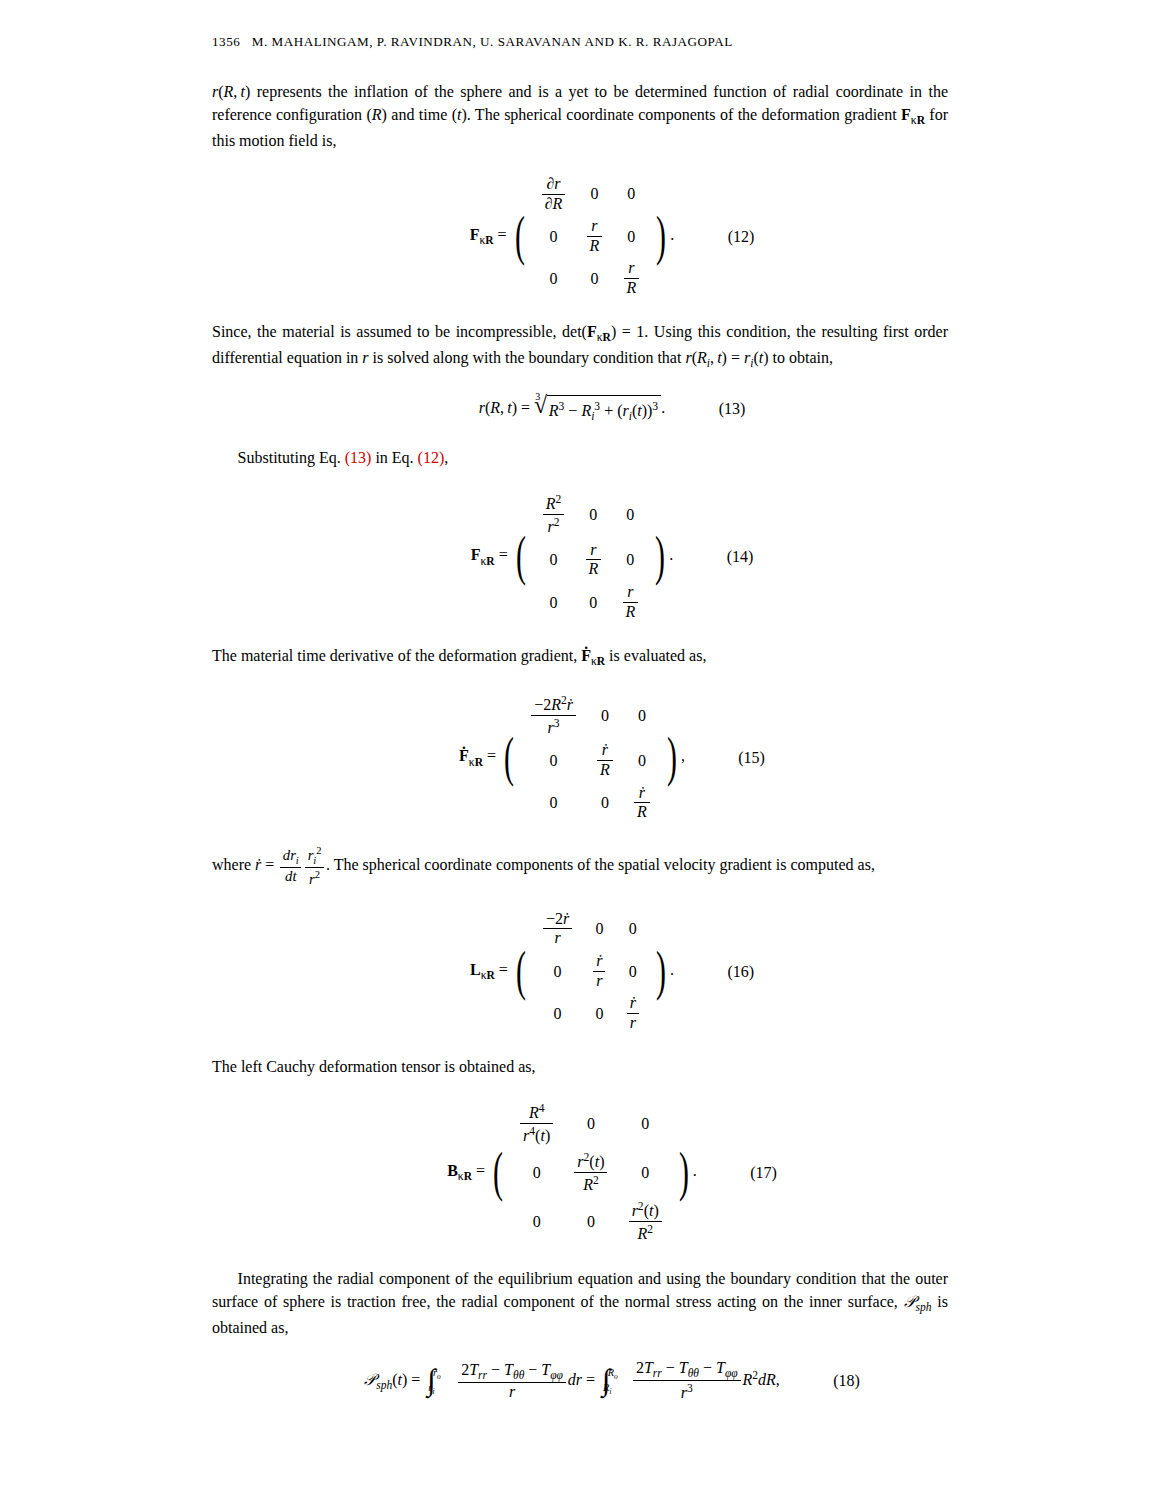1356 M. MAHALINGAM, P. RAVINDRAN, U. SARAVANAN AND K. R. RAJAGOPAL
r(R, t) represents the inflation of the sphere and is a yet to be determined function of radial coordinate in the reference configuration (R) and time (t). The spherical coordinate components of the deformation gradient FκR for this motion field is,
FκR = (
| ∂ r ∂ R | 0 | 0 |
| 0 | r R | 0 |
| 0 | 0 | r R |
) .
(12)
Since, the material is assumed to be incompressible, det(FκR) = 1. Using this condition, the resulting first order differential equation in r is solved along with the boundary condition that r(Ri, t) = ri(t) to obtain,
r(R, t) = √3 R3 − Ri3 + (ri(t))3 .
(13)
Substituting Eq. (13) in Eq. (12),
FκR = (
| R 2 r 2 | 0 | 0 |
| 0 | r R | 0 |
| 0 | 0 | r R |
) .
(14)
The material time derivative of the deformation gradient, ḞκR is evaluated as,
ḞκR = (
| −2 R 2 ṙ r 3 | 0 | 0 |
| 0 | ṙ R | 0 |
| 0 | 0 | ṙ R |
) ,
(15)
where ṙ = dri dt ri2 r2. The spherical coordinate components of the spatial velocity gradient is computed as,
LκR = (
| −2 ṙ r | 0 | 0 |
| 0 | ṙ r | 0 |
| 0 | 0 | ṙ r |
) .
(16)
The left Cauchy deformation tensor is obtained as,
BκR = (
| R 4 r 4 ( t ) | 0 | 0 |
| 0 | r 2 ( t ) R 2 | 0 |
| 0 | 0 | r 2 ( t ) R 2 |
) .
(17)
Integrating the radial component of the equilibrium equation and using the boundary condition that the outer surface of sphere is traction free, the radial component of the normal stress acting on the inner surface, 𝒫sph is obtained as,
𝒫sph(t) = ∫ro ri 2Trr − Tθθ − Tφφ r dr = ∫Ro Ri 2Trr − Tθθ − Tφφ r3 R2dR,
(18)